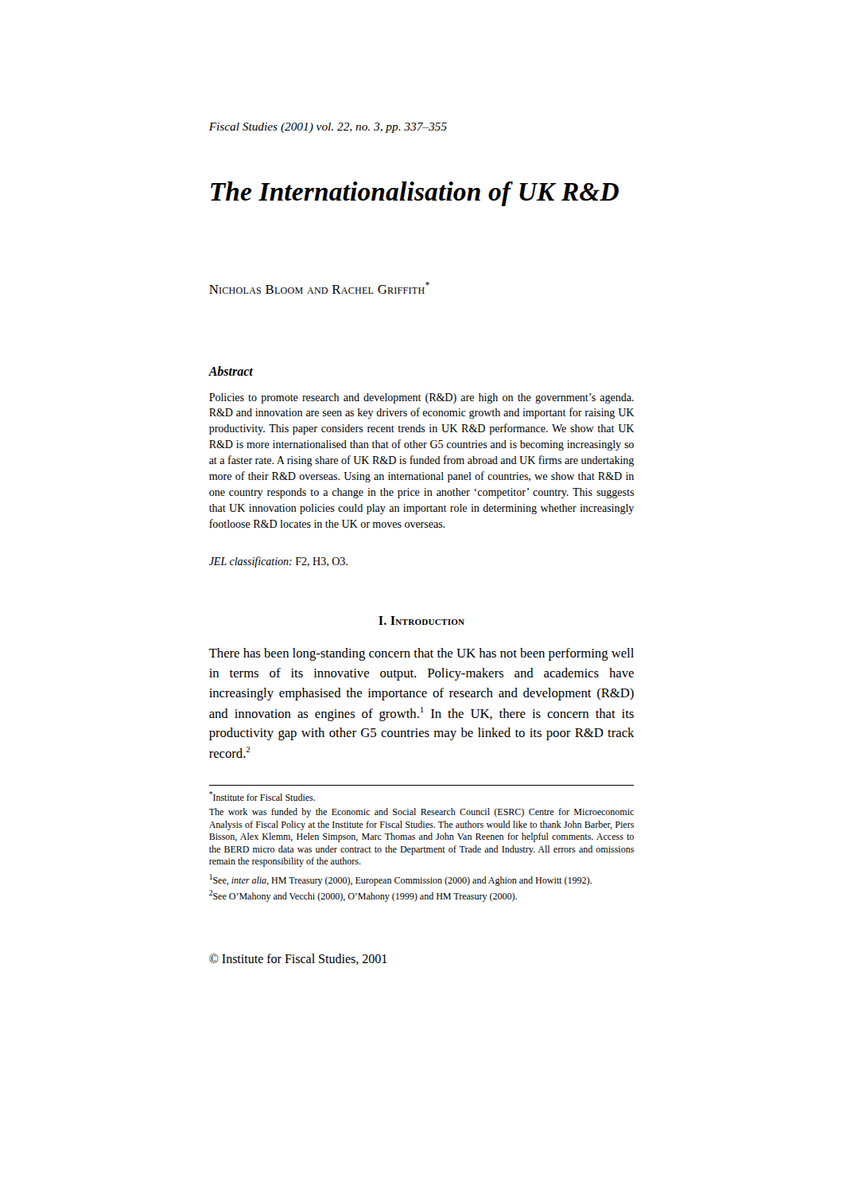Fiscal Studies (2001) vol. 22, no. 3, pp. 337–355
The Internationalisation of UK R&D
Nicholas Bloom and Rachel Griffith*
Abstract
Policies to promote research and development (R&D) are high on the government’s agenda. R&D and innovation are seen as key drivers of economic growth and important for raising UK productivity. This paper considers recent trends in UK R&D performance. We show that UK R&D is more internationalised than that of other G5 countries and is becoming increasingly so at a faster rate. A rising share of UK R&D is funded from abroad and UK firms are undertaking more of their R&D overseas. Using an international panel of countries, we show that R&D in one country responds to a change in the price in another ‘competitor’ country. This suggests that UK innovation policies could play an important role in determining whether increasingly footloose R&D locates in the UK or moves overseas.
JEL classification: F2, H3, O3.
I. Introduction
There has been long-standing concern that the UK has not been performing well in terms of its innovative output. Policy-makers and academics have increasingly emphasised the importance of research and development (R&D) and innovation as engines of growth.1 In the UK, there is concern that its productivity gap with other G5 countries may be linked to its poor R&D track record.2
*Institute for Fiscal Studies.
The work was funded by the Economic and Social Research Council (ESRC) Centre for Microeconomic Analysis of Fiscal Policy at the Institute for Fiscal Studies. The authors would like to thank John Barber, Piers Bisson, Alex Klemm, Helen Simpson, Marc Thomas and John Van Reenen for helpful comments. Access to the BERD micro data was under contract to the Department of Trade and Industry. All errors and omissions remain the responsibility of the authors.
1See, inter alia, HM Treasury (2000), European Commission (2000) and Aghion and Howitt (1992).
2See O’Mahony and Vecchi (2000), O’Mahony (1999) and HM Treasury (2000).
© Institute for Fiscal Studies, 2001